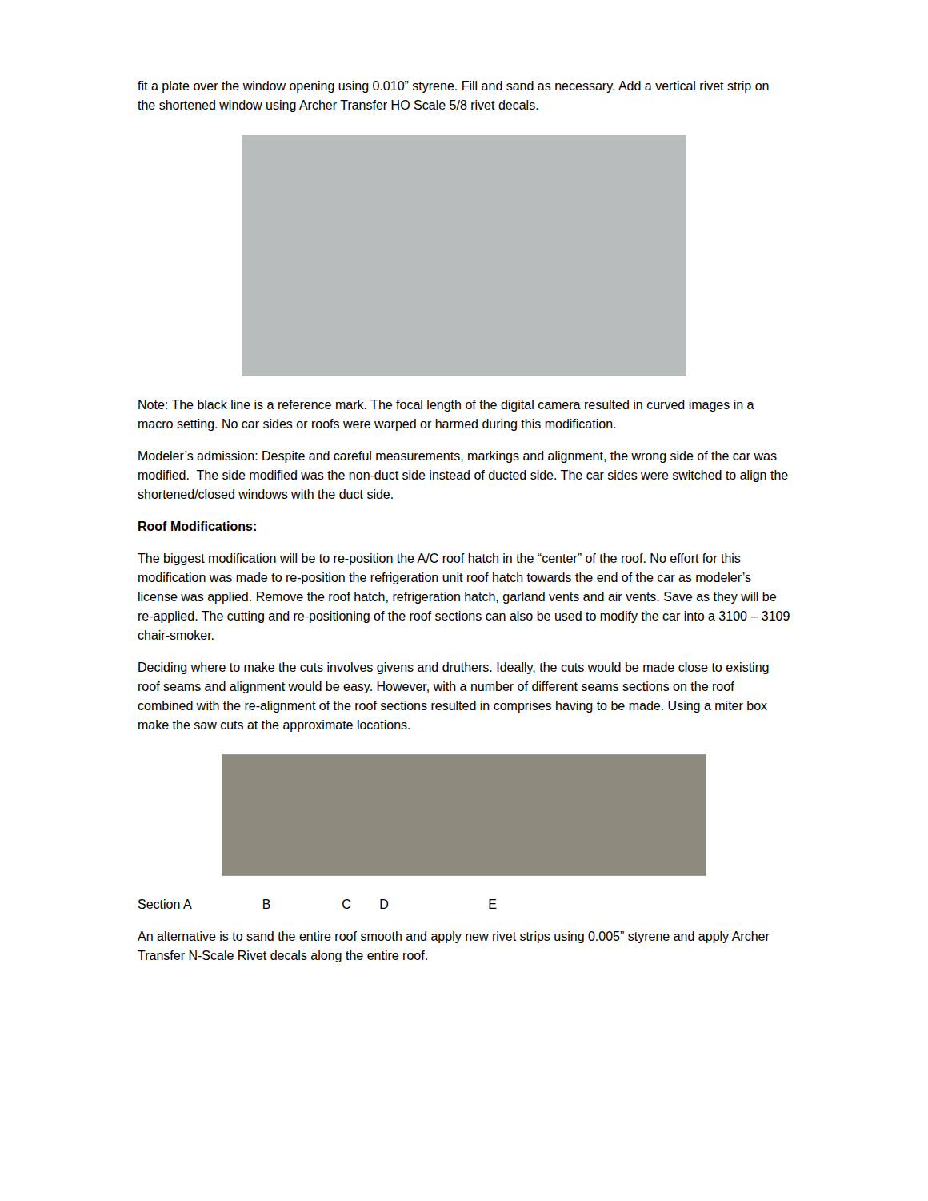fit a plate over the window opening using 0.010” styrene. Fill and sand as necessary. Add a vertical rivet strip on the shortened window using Archer Transfer HO Scale 5/8 rivet decals.
Note: The black line is a reference mark. The focal length of the digital camera resulted in curved images in a macro setting. No car sides or roofs were warped or harmed during this modification.
Modeler’s admission: Despite and careful measurements, markings and alignment, the wrong side of the car was modified. The side modified was the non-duct side instead of ducted side. The car sides were switched to align the shortened/closed windows with the duct side.
Roof Modifications:
The biggest modification will be to re-position the A/C roof hatch in the “center” of the roof. No effort for this modification was made to re-position the refrigeration unit roof hatch towards the end of the car as modeler’s license was applied. Remove the roof hatch, refrigeration hatch, garland vents and air vents. Save as they will be re-applied. The cutting and re-positioning of the roof sections can also be used to modify the car into a 3100 – 3109 chair-smoker.
Deciding where to make the cuts involves givens and druthers. Ideally, the cuts would be made close to existing roof seams and alignment would be easy. However, with a number of different seams sections on the roof combined with the re-alignment of the roof sections resulted in comprises having to be made. Using a miter box make the saw cuts at the approximate locations.
Section A B C D E
An alternative is to sand the entire roof smooth and apply new rivet strips using 0.005” styrene and apply Archer Transfer N-Scale Rivet decals along the entire roof.